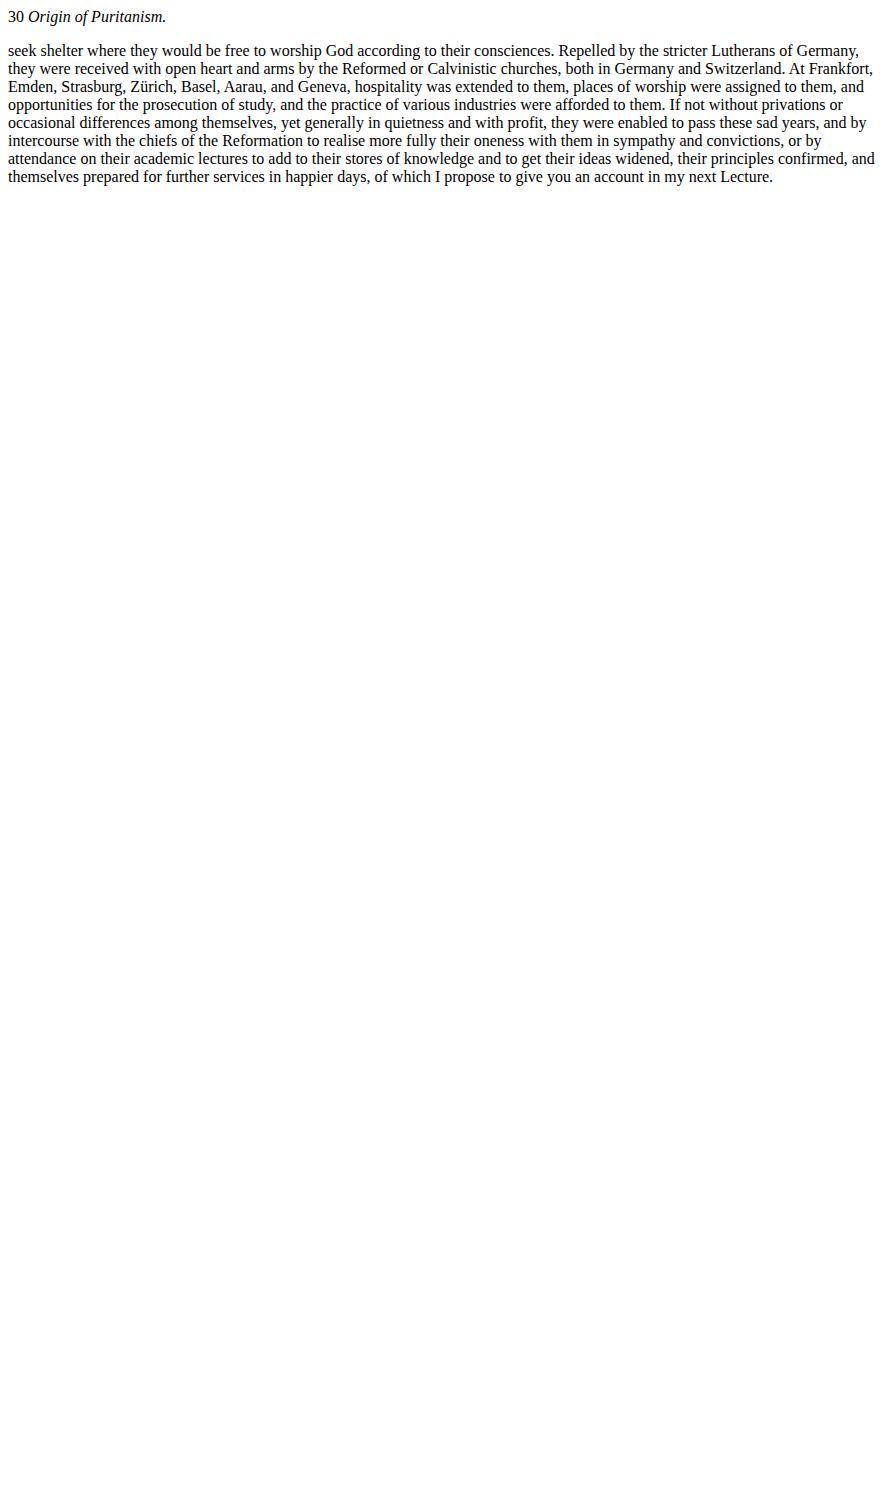30 Origin of Puritanism.
seek shelter where they would be free to worship God according to their consciences. Repelled by the stricter Lutherans of Germany, they were received with open heart and arms by the Reformed or Calvinistic churches, both in Germany and Switzerland. At Frankfort, Emden, Strasburg, Zürich, Basel, Aarau, and Geneva, hospitality was extended to them, places of worship were assigned to them, and opportunities for the prosecution of study, and the practice of various industries were afforded to them. If not without privations or occasional differences among themselves, yet generally in quietness and with profit, they were enabled to pass these sad years, and by intercourse with the chiefs of the Reformation to realise more fully their oneness with them in sympathy and convictions, or by attendance on their academic lectures to add to their stores of knowledge and to get their ideas widened, their principles confirmed, and themselves prepared for further services in happier days, of which I propose to give you an account in my next Lecture.